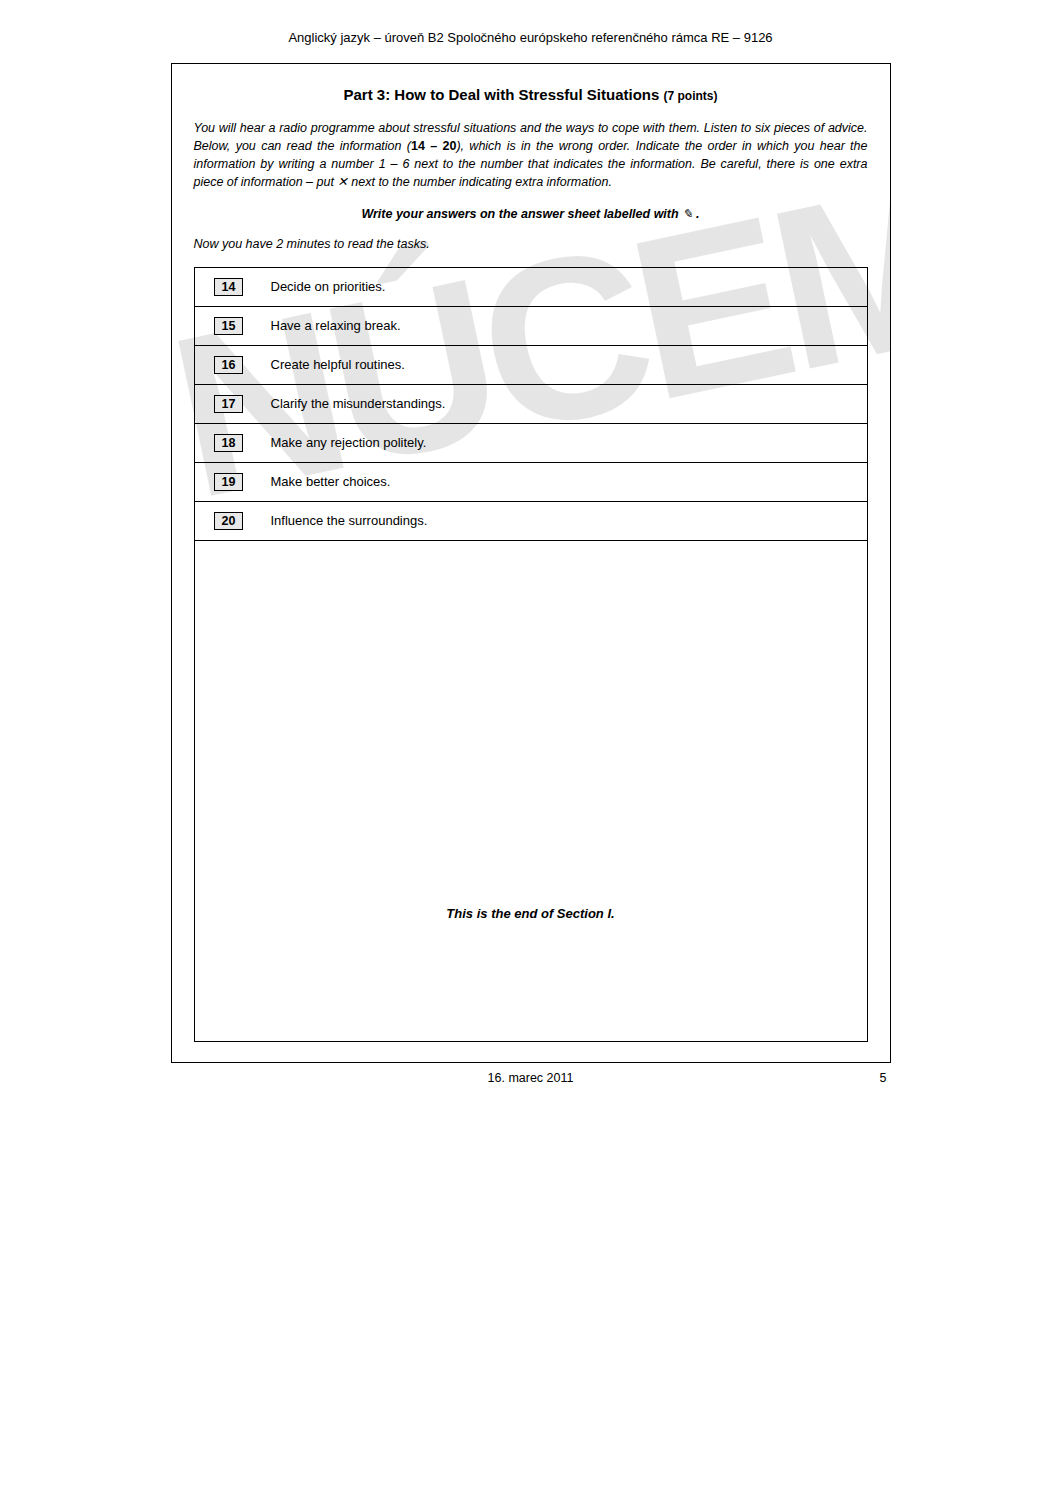Anglický jazyk – úroveň B2 Spoločného európskeho referenčného rámca RE – 9126
NÚCEM
Part 3: How to Deal with Stressful Situations (7 points)
You will hear a radio programme about stressful situations and the ways to cope with them. Listen to six pieces of advice. Below, you can read the information (14 – 20), which is in the wrong order. Indicate the order in which you hear the information by writing a number 1 – 6 next to the number that indicates the information. Be careful, there is one extra piece of information – put ✕ next to the number indicating extra information.
Write your answers on the answer sheet labelled with ✎ .
Now you have 2 minutes to read the tasks.
| 14 | Decide on priorities. |
| 15 | Have a relaxing break. |
| 16 | Create helpful routines. |
| 17 | Clarify the misunderstandings. |
| 18 | Make any rejection politely. |
| 19 | Make better choices. |
| 20 | Influence the surroundings. |
| This is the end of Section I. |
16. marec 2011
5